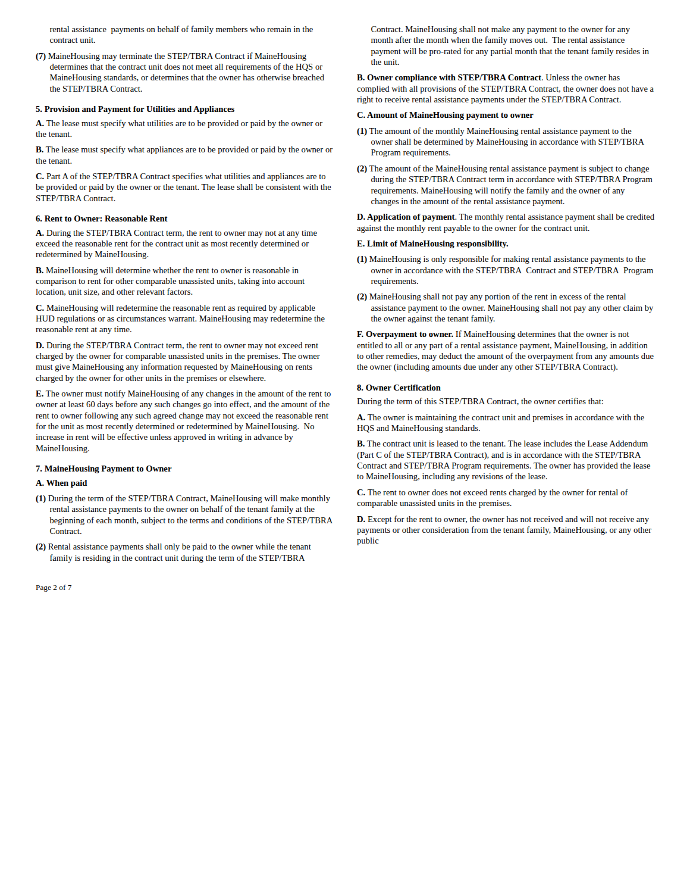rental assistance payments on behalf of family members who remain in the contract unit.
(7) MaineHousing may terminate the STEP/TBRA Contract if MaineHousing determines that the contract unit does not meet all requirements of the HQS or MaineHousing standards, or determines that the owner has otherwise breached the STEP/TBRA Contract.
5. Provision and Payment for Utilities and Appliances
A. The lease must specify what utilities are to be provided or paid by the owner or the tenant.
B. The lease must specify what appliances are to be provided or paid by the owner or the tenant.
C. Part A of the STEP/TBRA Contract specifies what utilities and appliances are to be provided or paid by the owner or the tenant. The lease shall be consistent with the STEP/TBRA Contract.
6. Rent to Owner: Reasonable Rent
A. During the STEP/TBRA Contract term, the rent to owner may not at any time exceed the reasonable rent for the contract unit as most recently determined or redetermined by MaineHousing.
B. MaineHousing will determine whether the rent to owner is reasonable in comparison to rent for other comparable unassisted units, taking into account location, unit size, and other relevant factors.
C. MaineHousing will redetermine the reasonable rent as required by applicable HUD regulations or as circumstances warrant. MaineHousing may redetermine the reasonable rent at any time.
D. During the STEP/TBRA Contract term, the rent to owner may not exceed rent charged by the owner for comparable unassisted units in the premises. The owner must give MaineHousing any information requested by MaineHousing on rents charged by the owner for other units in the premises or elsewhere.
E. The owner must notify MaineHousing of any changes in the amount of the rent to owner at least 60 days before any such changes go into effect, and the amount of the rent to owner following any such agreed change may not exceed the reasonable rent for the unit as most recently determined or redetermined by MaineHousing. No increase in rent will be effective unless approved in writing in advance by MaineHousing.
7. MaineHousing Payment to Owner
A. When paid
(1) During the term of the STEP/TBRA Contract, MaineHousing will make monthly rental assistance payments to the owner on behalf of the tenant family at the beginning of each month, subject to the terms and conditions of the STEP/TBRA Contract.
(2) Rental assistance payments shall only be paid to the owner while the tenant family is residing in the contract unit during the term of the STEP/TBRA Contract. MaineHousing shall not make any payment to the owner for any month after the month when the family moves out. The rental assistance payment will be pro-rated for any partial month that the tenant family resides in the unit.
B. Owner compliance with STEP/TBRA Contract. Unless the owner has complied with all provisions of the STEP/TBRA Contract, the owner does not have a right to receive rental assistance payments under the STEP/TBRA Contract.
C. Amount of MaineHousing payment to owner
(1) The amount of the monthly MaineHousing rental assistance payment to the owner shall be determined by MaineHousing in accordance with STEP/TBRA Program requirements.
(2) The amount of the MaineHousing rental assistance payment is subject to change during the STEP/TBRA Contract term in accordance with STEP/TBRA Program requirements. MaineHousing will notify the family and the owner of any changes in the amount of the rental assistance payment.
D. Application of payment. The monthly rental assistance payment shall be credited against the monthly rent payable to the owner for the contract unit.
E. Limit of MaineHousing responsibility.
(1) MaineHousing is only responsible for making rental assistance payments to the owner in accordance with the STEP/TBRA Contract and STEP/TBRA Program requirements.
(2) MaineHousing shall not pay any portion of the rent in excess of the rental assistance payment to the owner. MaineHousing shall not pay any other claim by the owner against the tenant family.
F. Overpayment to owner. If MaineHousing determines that the owner is not entitled to all or any part of a rental assistance payment, MaineHousing, in addition to other remedies, may deduct the amount of the overpayment from any amounts due the owner (including amounts due under any other STEP/TBRA Contract).
8. Owner Certification
During the term of this STEP/TBRA Contract, the owner certifies that:
A. The owner is maintaining the contract unit and premises in accordance with the HQS and MaineHousing standards.
B. The contract unit is leased to the tenant. The lease includes the Lease Addendum (Part C of the STEP/TBRA Contract), and is in accordance with the STEP/TBRA Contract and STEP/TBRA Program requirements. The owner has provided the lease to MaineHousing, including any revisions of the lease.
C. The rent to owner does not exceed rents charged by the owner for rental of comparable unassisted units in the premises.
D. Except for the rent to owner, the owner has not received and will not receive any payments or other consideration from the tenant family, MaineHousing, or any other public
Page 2 of 7